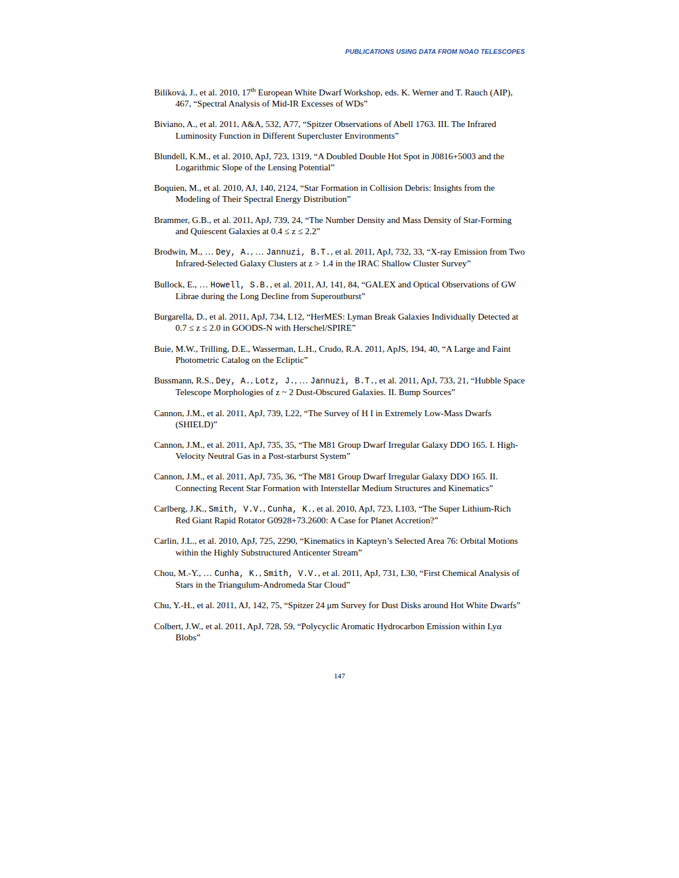PUBLICATIONS USING DATA FROM NOAO TELESCOPES
Bilíková, J., et al. 2010, 17th European White Dwarf Workshop, eds. K. Werner and T. Rauch (AIP), 467, “Spectral Analysis of Mid-IR Excesses of WDs”
Biviano, A., et al. 2011, A&A, 532, A77, “Spitzer Observations of Abell 1763. III. The Infrared Luminosity Function in Different Supercluster Environments”
Blundell, K.M., et al. 2010, ApJ, 723, 1319, “A Doubled Double Hot Spot in J0816+5003 and the Logarithmic Slope of the Lensing Potential”
Boquien, M., et al. 2010, AJ, 140, 2124, “Star Formation in Collision Debris: Insights from the Modeling of Their Spectral Energy Distribution”
Brammer, G.B., et al. 2011, ApJ, 739, 24, “The Number Density and Mass Density of Star-Forming and Quiescent Galaxies at 0.4 ≤ z ≤ 2.2”
Brodwin, M., … Dey, A., … Jannuzi, B.T., et al. 2011, ApJ, 732, 33, “X-ray Emission from Two Infrared-Selected Galaxy Clusters at z > 1.4 in the IRAC Shallow Cluster Survey”
Bullock, E., … Howell, S.B., et al. 2011, AJ, 141, 84, “GALEX and Optical Observations of GW Librae during the Long Decline from Superoutburst”
Burgarella, D., et al. 2011, ApJ, 734, L12, “HerMES: Lyman Break Galaxies Individually Detected at 0.7 ≤ z ≤ 2.0 in GOODS-N with Herschel/SPIRE”
Buie, M.W., Trilling, D.E., Wasserman, L.H., Crudo, R.A. 2011, ApJS, 194, 40, “A Large and Faint Photometric Catalog on the Ecliptic”
Bussmann, R.S., Dey, A., Lotz, J., … Jannuzi, B.T., et al. 2011, ApJ, 733, 21, “Hubble Space Telescope Morphologies of z ~ 2 Dust-Obscured Galaxies. II. Bump Sources”
Cannon, J.M., et al. 2011, ApJ, 739, L22, “The Survey of H I in Extremely Low-Mass Dwarfs (SHIELD)”
Cannon, J.M., et al. 2011, ApJ, 735, 35, “The M81 Group Dwarf Irregular Galaxy DDO 165. I. High-Velocity Neutral Gas in a Post-starburst System”
Cannon, J.M., et al. 2011, ApJ, 735, 36, “The M81 Group Dwarf Irregular Galaxy DDO 165. II. Connecting Recent Star Formation with Interstellar Medium Structures and Kinematics”
Carlberg, J.K., Smith, V.V., Cunha, K., et al. 2010, ApJ, 723, L103, “The Super Lithium-Rich Red Giant Rapid Rotator G0928+73.2600: A Case for Planet Accretion?”
Carlin, J.L., et al. 2010, ApJ, 725, 2290, “Kinematics in Kapteyn’s Selected Area 76: Orbital Motions within the Highly Substructured Anticenter Stream”
Chou, M.-Y., … Cunha, K., Smith, V.V., et al. 2011, ApJ, 731, L30, “First Chemical Analysis of Stars in the Triangulum-Andromeda Star Cloud”
Chu, Y.-H., et al. 2011, AJ, 142, 75, “Spitzer 24 μm Survey for Dust Disks around Hot White Dwarfs”
Colbert, J.W., et al. 2011, ApJ, 728, 59, “Polycyclic Aromatic Hydrocarbon Emission within Lyα Blobs”
147